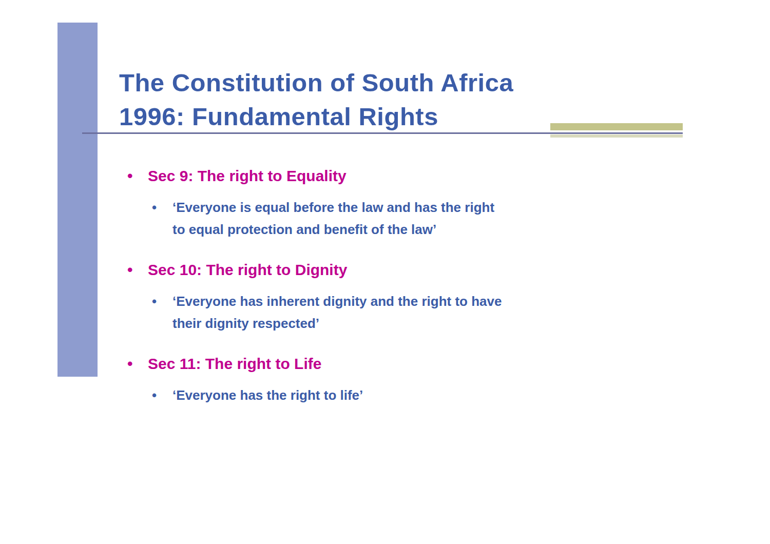The Constitution of South Africa
1996: Fundamental Rights
Sec 9: The right to Equality
‘Everyone is equal before the law and has the rightto equal protection and benefit of the law’
Sec 10: The right to Dignity
‘Everyone has inherent dignity and the right to havetheir dignity respected’
Sec 11: The right to Life
‘Everyone has the right to life’